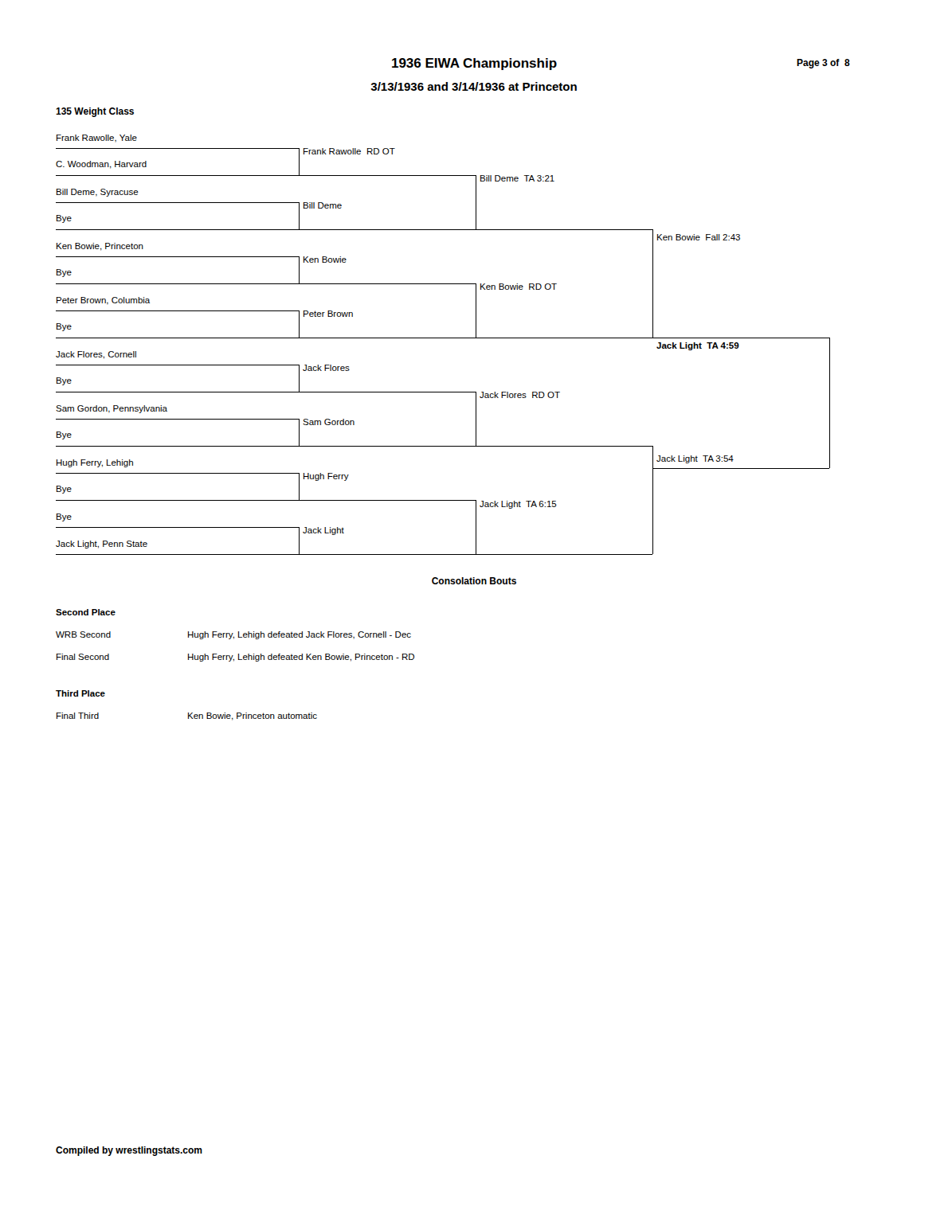Page 3 of 8
1936 EIWA Championship
3/13/1936 and 3/14/1936 at Princeton
135 Weight Class
Frank Rawolle, Yale
C. Woodman, Harvard
Bill Deme, Syracuse
Bye
Ken Bowie, Princeton
Bye
Peter Brown, Columbia
Bye
Jack Flores, Cornell
Bye
Sam Gordon, Pennsylvania
Bye
Hugh Ferry, Lehigh
Bye
Bye
Jack Light, Penn State
Frank Rawolle RD OT
Bill Deme
Ken Bowie
Peter Brown
Jack Flores
Sam Gordon
Hugh Ferry
Jack Light
Bill Deme TA 3:21
Ken Bowie RD OT
Jack Flores RD OT
Jack Light TA 6:15
Ken Bowie Fall 2:43
Jack Light TA 3:54
Jack Light TA 4:59
Consolation Bouts
Second Place
WRB Second
Hugh Ferry, Lehigh defeated Jack Flores, Cornell - Dec
Final Second
Hugh Ferry, Lehigh defeated Ken Bowie, Princeton - RD
Third Place
Final Third
Ken Bowie, Princeton automatic
Compiled by wrestlingstats.com